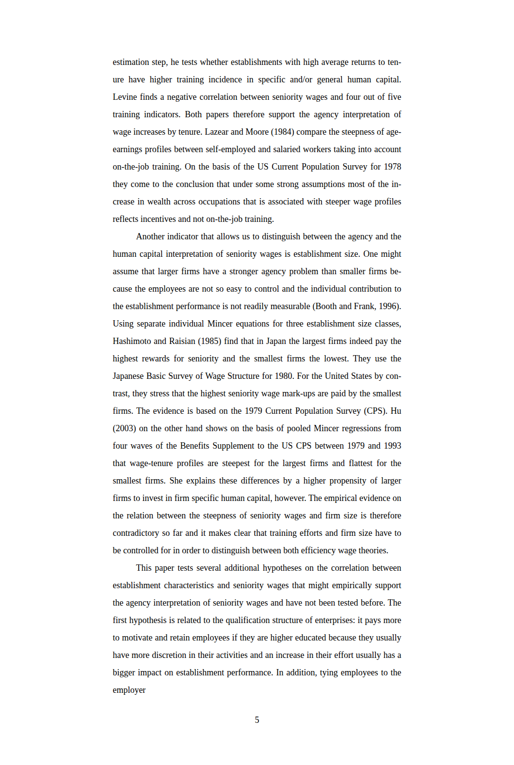estimation step, he tests whether establishments with high average returns to tenure have higher training incidence in specific and/or general human capital. Levine finds a negative correlation between seniority wages and four out of five training indicators. Both papers therefore support the agency interpretation of wage increases by tenure. Lazear and Moore (1984) compare the steepness of age-earnings profiles between self-employed and salaried workers taking into account on-the-job training. On the basis of the US Current Population Survey for 1978 they come to the conclusion that under some strong assumptions most of the increase in wealth across occupations that is associated with steeper wage profiles reflects incentives and not on-the-job training.
Another indicator that allows us to distinguish between the agency and the human capital interpretation of seniority wages is establishment size. One might assume that larger firms have a stronger agency problem than smaller firms because the employees are not so easy to control and the individual contribution to the establishment performance is not readily measurable (Booth and Frank, 1996). Using separate individual Mincer equations for three establishment size classes, Hashimoto and Raisian (1985) find that in Japan the largest firms indeed pay the highest rewards for seniority and the smallest firms the lowest. They use the Japanese Basic Survey of Wage Structure for 1980. For the United States by contrast, they stress that the highest seniority wage mark-ups are paid by the smallest firms. The evidence is based on the 1979 Current Population Survey (CPS). Hu (2003) on the other hand shows on the basis of pooled Mincer regressions from four waves of the Benefits Supplement to the US CPS between 1979 and 1993 that wage-tenure profiles are steepest for the largest firms and flattest for the smallest firms. She explains these differences by a higher propensity of larger firms to invest in firm specific human capital, however. The empirical evidence on the relation between the steepness of seniority wages and firm size is therefore contradictory so far and it makes clear that training efforts and firm size have to be controlled for in order to distinguish between both efficiency wage theories.
This paper tests several additional hypotheses on the correlation between establishment characteristics and seniority wages that might empirically support the agency interpretation of seniority wages and have not been tested before. The first hypothesis is related to the qualification structure of enterprises: it pays more to motivate and retain employees if they are higher educated because they usually have more discretion in their activities and an increase in their effort usually has a bigger impact on establishment performance. In addition, tying employees to the employer
5